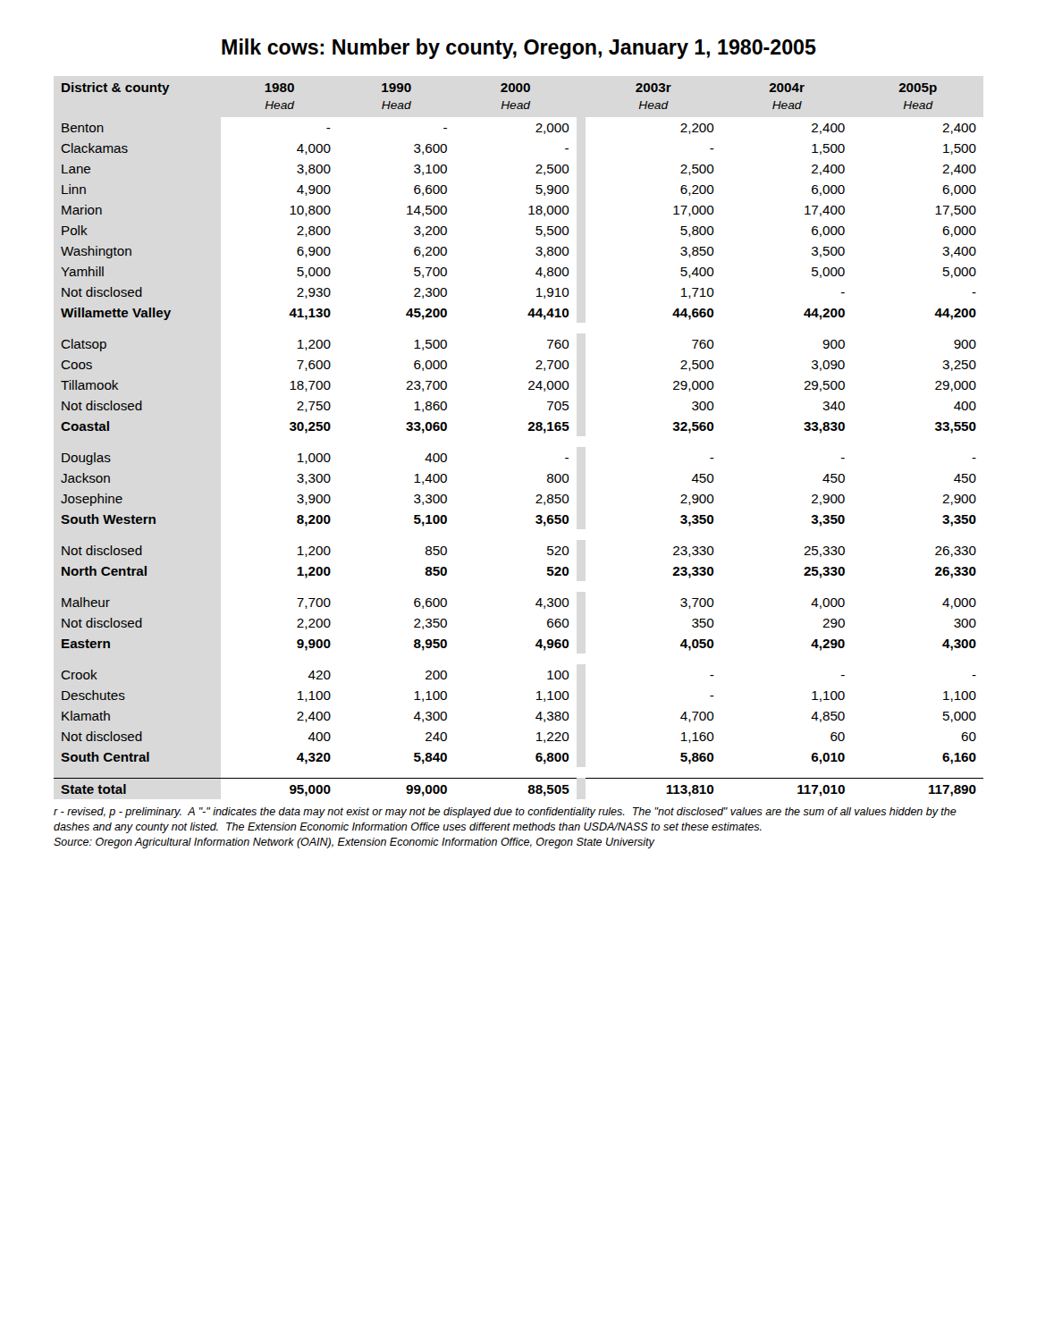Milk cows: Number by county, Oregon, January 1, 1980-2005
| District & county | 1980 | 1990 | 2000 | 2003r | 2004r | 2005p |
| --- | --- | --- | --- | --- | --- | --- |
| | Head | Head | Head | Head | Head | Head |
| Benton | - | - | 2,000 | 2,200 | 2,400 | 2,400 |
| Clackamas | 4,000 | 3,600 | - | - | 1,500 | 1,500 |
| Lane | 3,800 | 3,100 | 2,500 | 2,500 | 2,400 | 2,400 |
| Linn | 4,900 | 6,600 | 5,900 | 6,200 | 6,000 | 6,000 |
| Marion | 10,800 | 14,500 | 18,000 | 17,000 | 17,400 | 17,500 |
| Polk | 2,800 | 3,200 | 5,500 | 5,800 | 6,000 | 6,000 |
| Washington | 6,900 | 6,200 | 3,800 | 3,850 | 3,500 | 3,400 |
| Yamhill | 5,000 | 5,700 | 4,800 | 5,400 | 5,000 | 5,000 |
| Not disclosed | 2,930 | 2,300 | 1,910 | 1,710 | - | - |
| Willamette Valley | 41,130 | 45,200 | 44,410 | 44,660 | 44,200 | 44,200 |
| Clatsop | 1,200 | 1,500 | 760 | 760 | 900 | 900 |
| Coos | 7,600 | 6,000 | 2,700 | 2,500 | 3,090 | 3,250 |
| Tillamook | 18,700 | 23,700 | 24,000 | 29,000 | 29,500 | 29,000 |
| Not disclosed | 2,750 | 1,860 | 705 | 300 | 340 | 400 |
| Coastal | 30,250 | 33,060 | 28,165 | 32,560 | 33,830 | 33,550 |
| Douglas | 1,000 | 400 | - | - | - | - |
| Jackson | 3,300 | 1,400 | 800 | 450 | 450 | 450 |
| Josephine | 3,900 | 3,300 | 2,850 | 2,900 | 2,900 | 2,900 |
| South Western | 8,200 | 5,100 | 3,650 | 3,350 | 3,350 | 3,350 |
| Not disclosed | 1,200 | 850 | 520 | 23,330 | 25,330 | 26,330 |
| North Central | 1,200 | 850 | 520 | 23,330 | 25,330 | 26,330 |
| Malheur | 7,700 | 6,600 | 4,300 | 3,700 | 4,000 | 4,000 |
| Not disclosed | 2,200 | 2,350 | 660 | 350 | 290 | 300 |
| Eastern | 9,900 | 8,950 | 4,960 | 4,050 | 4,290 | 4,300 |
| Crook | 420 | 200 | 100 | - | - | - |
| Deschutes | 1,100 | 1,100 | 1,100 | - | 1,100 | 1,100 |
| Klamath | 2,400 | 4,300 | 4,380 | 4,700 | 4,850 | 5,000 |
| Not disclosed | 400 | 240 | 1,220 | 1,160 | 60 | 60 |
| South Central | 4,320 | 5,840 | 6,800 | 5,860 | 6,010 | 6,160 |
| State total | 95,000 | 99,000 | 88,505 | 113,810 | 117,010 | 117,890 |
r - revised, p - preliminary. A "-" indicates the data may not exist or may not be displayed due to confidentiality rules. The "not disclosed" values are the sum of all values hidden by the dashes and any county not listed. The Extension Economic Information Office uses different methods than USDA/NASS to set these estimates.
Source: Oregon Agricultural Information Network (OAIN), Extension Economic Information Office, Oregon State University